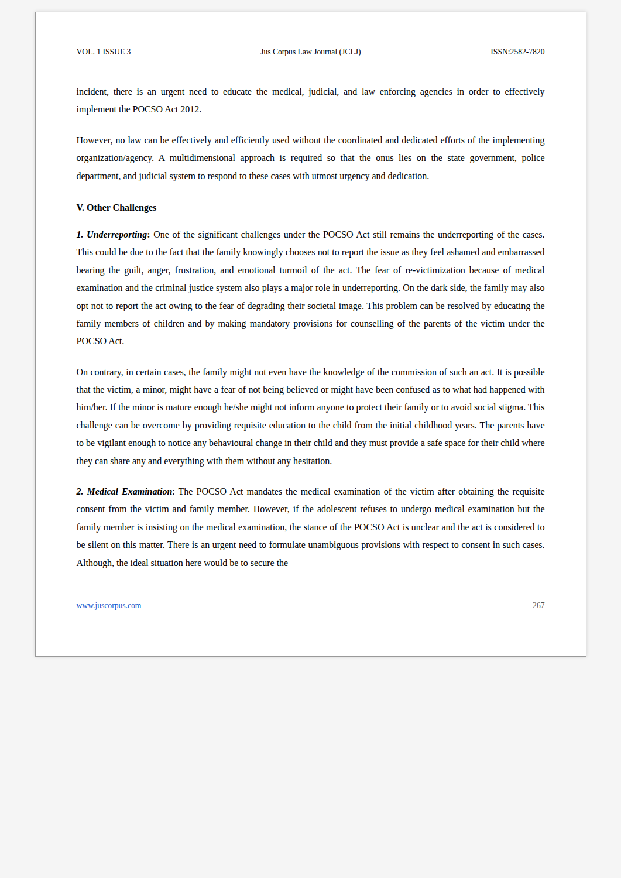VOL. 1 ISSUE 3 Jus Corpus Law Journal (JCLJ) ISSN:2582-7820
incident, there is an urgent need to educate the medical, judicial, and law enforcing agencies in order to effectively implement the POCSO Act 2012.
However, no law can be effectively and efficiently used without the coordinated and dedicated efforts of the implementing organization/agency. A multidimensional approach is required so that the onus lies on the state government, police department, and judicial system to respond to these cases with utmost urgency and dedication.
V. Other Challenges
1. Underreporting: One of the significant challenges under the POCSO Act still remains the underreporting of the cases. This could be due to the fact that the family knowingly chooses not to report the issue as they feel ashamed and embarrassed bearing the guilt, anger, frustration, and emotional turmoil of the act. The fear of re-victimization because of medical examination and the criminal justice system also plays a major role in underreporting. On the dark side, the family may also opt not to report the act owing to the fear of degrading their societal image. This problem can be resolved by educating the family members of children and by making mandatory provisions for counselling of the parents of the victim under the POCSO Act.
On contrary, in certain cases, the family might not even have the knowledge of the commission of such an act. It is possible that the victim, a minor, might have a fear of not being believed or might have been confused as to what had happened with him/her. If the minor is mature enough he/she might not inform anyone to protect their family or to avoid social stigma. This challenge can be overcome by providing requisite education to the child from the initial childhood years. The parents have to be vigilant enough to notice any behavioural change in their child and they must provide a safe space for their child where they can share any and everything with them without any hesitation.
2. Medical Examination: The POCSO Act mandates the medical examination of the victim after obtaining the requisite consent from the victim and family member. However, if the adolescent refuses to undergo medical examination but the family member is insisting on the medical examination, the stance of the POCSO Act is unclear and the act is considered to be silent on this matter. There is an urgent need to formulate unambiguous provisions with respect to consent in such cases. Although, the ideal situation here would be to secure the
www.juscorpus.com 267